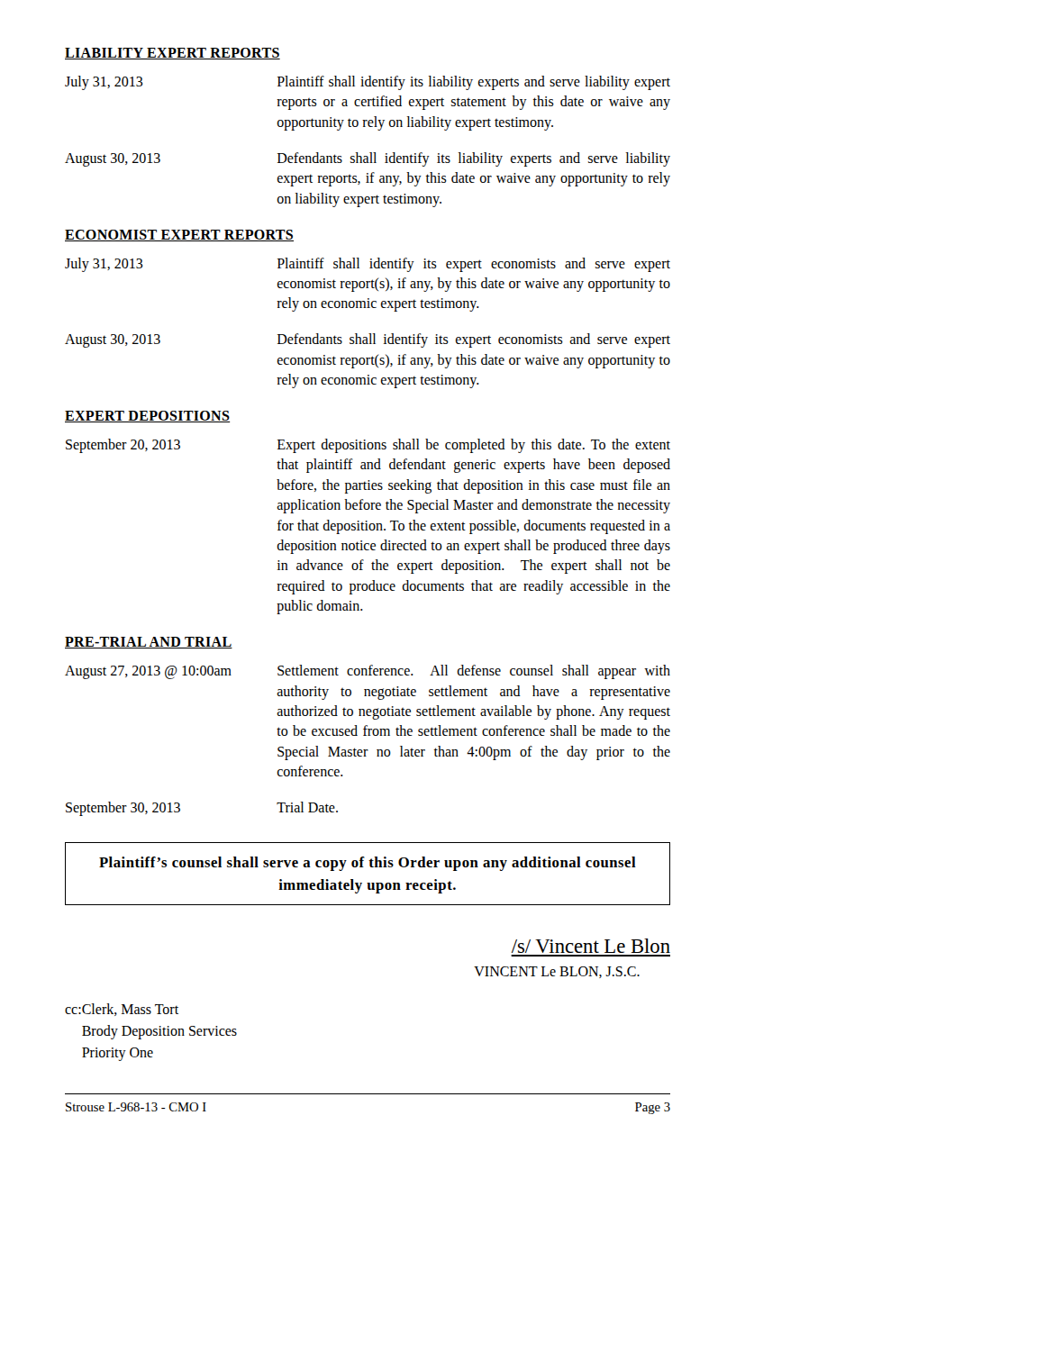LIABILITY EXPERT REPORTS
July 31, 2013
Plaintiff shall identify its liability experts and serve liability expert reports or a certified expert statement by this date or waive any opportunity to rely on liability expert testimony.
August 30, 2013
Defendants shall identify its liability experts and serve liability expert reports, if any, by this date or waive any opportunity to rely on liability expert testimony.
ECONOMIST EXPERT REPORTS
July 31, 2013
Plaintiff shall identify its expert economists and serve expert economist report(s), if any, by this date or waive any opportunity to rely on economic expert testimony.
August 30, 2013
Defendants shall identify its expert economists and serve expert economist report(s), if any, by this date or waive any opportunity to rely on economic expert testimony.
EXPERT DEPOSITIONS
September 20, 2013
Expert depositions shall be completed by this date. To the extent that plaintiff and defendant generic experts have been deposed before, the parties seeking that deposition in this case must file an application before the Special Master and demonstrate the necessity for that deposition. To the extent possible, documents requested in a deposition notice directed to an expert shall be produced three days in advance of the expert deposition. The expert shall not be required to produce documents that are readily accessible in the public domain.
PRE-TRIAL AND TRIAL
August 27, 2013 @ 10:00am
Settlement conference. All defense counsel shall appear with authority to negotiate settlement and have a representative authorized to negotiate settlement available by phone. Any request to be excused from the settlement conference shall be made to the Special Master no later than 4:00pm of the day prior to the conference.
September 30, 2013
Trial Date.
Plaintiff’s counsel shall serve a copy of this Order upon any additional counsel immediately upon receipt.
/s/ Vincent Le Blon VINCENT Le BLON, J.S.C.
| cc: | Clerk, Mass Tort |
| | Brody Deposition Services |
| | Priority One |
Strouse L-968-13 - CMO I
Page 3